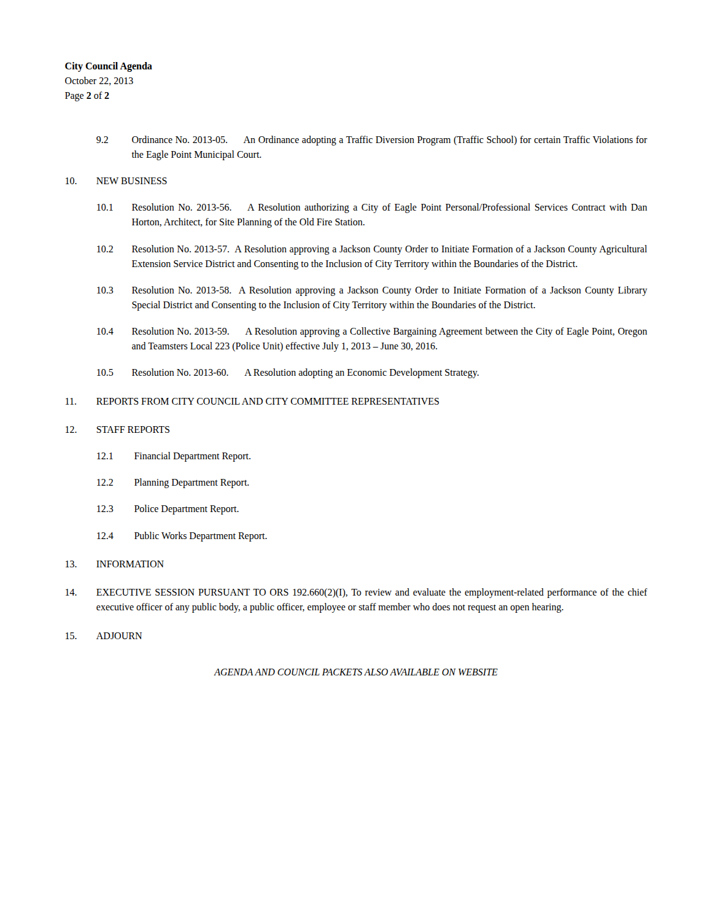City Council Agenda
October 22, 2013
Page 2 of 2
9.2 Ordinance No. 2013-05. An Ordinance adopting a Traffic Diversion Program (Traffic School) for certain Traffic Violations for the Eagle Point Municipal Court.
10. New Business
10.1 Resolution No. 2013-56. A Resolution authorizing a City of Eagle Point Personal/Professional Services Contract with Dan Horton, Architect, for Site Planning of the Old Fire Station.
10.2 Resolution No. 2013-57. A Resolution approving a Jackson County Order to Initiate Formation of a Jackson County Agricultural Extension Service District and Consenting to the Inclusion of City Territory within the Boundaries of the District.
10.3 Resolution No. 2013-58. A Resolution approving a Jackson County Order to Initiate Formation of a Jackson County Library Special District and Consenting to the Inclusion of City Territory within the Boundaries of the District.
10.4 Resolution No. 2013-59. A Resolution approving a Collective Bargaining Agreement between the City of Eagle Point, Oregon and Teamsters Local 223 (Police Unit) effective July 1, 2013 – June 30, 2016.
10.5 Resolution No. 2013-60. A Resolution adopting an Economic Development Strategy.
11. Reports from City Council and City Committee Representatives
12. Staff Reports
12.1 Financial Department Report.
12.2 Planning Department Report.
12.3 Police Department Report.
12.4 Public Works Department Report.
13. Information
14. Executive Session Pursuant to ORS 192.660(2)(i), To review and evaluate the employment-related performance of the chief executive officer of any public body, a public officer, employee or staff member who does not request an open hearing.
15. Adjourn
AGENDA AND COUNCIL PACKETS ALSO AVAILABLE ON WEBSITE